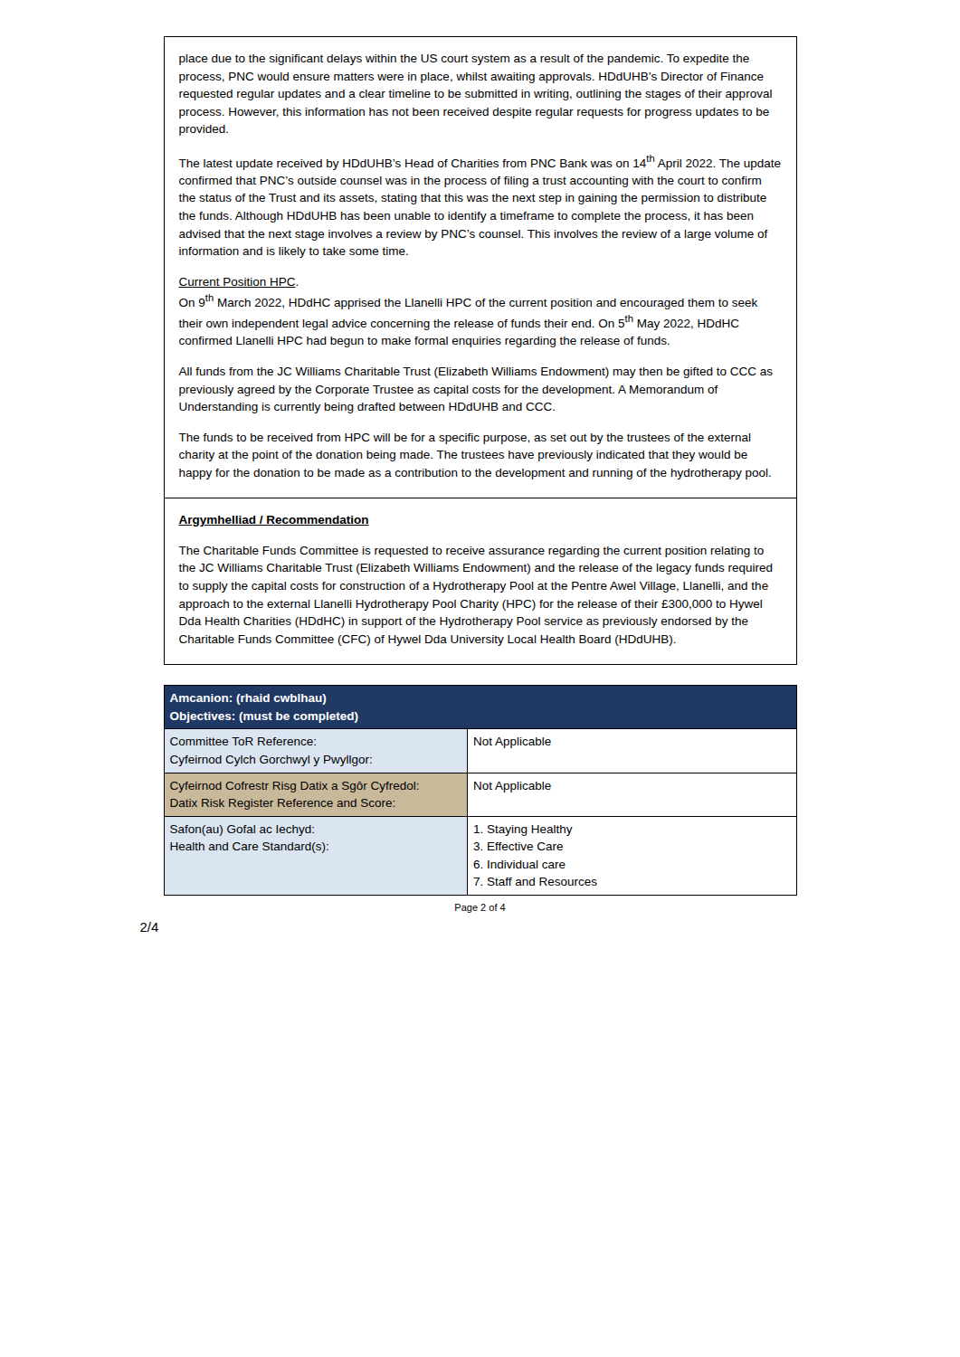place due to the significant delays within the US court system as a result of the pandemic. To expedite the process, PNC would ensure matters were in place, whilst awaiting approvals. HDdUHB’s Director of Finance requested regular updates and a clear timeline to be submitted in writing, outlining the stages of their approval process. However, this information has not been received despite regular requests for progress updates to be provided.
The latest update received by HDdUHB’s Head of Charities from PNC Bank was on 14th April 2022. The update confirmed that PNC’s outside counsel was in the process of filing a trust accounting with the court to confirm the status of the Trust and its assets, stating that this was the next step in gaining the permission to distribute the funds. Although HDdUHB has been unable to identify a timeframe to complete the process, it has been advised that the next stage involves a review by PNC’s counsel. This involves the review of a large volume of information and is likely to take some time.
Current Position HPC.
On 9th March 2022, HDdHC apprised the Llanelli HPC of the current position and encouraged them to seek their own independent legal advice concerning the release of funds their end. On 5th May 2022, HDdHC confirmed Llanelli HPC had begun to make formal enquiries regarding the release of funds.
All funds from the JC Williams Charitable Trust (Elizabeth Williams Endowment) may then be gifted to CCC as previously agreed by the Corporate Trustee as capital costs for the development. A Memorandum of Understanding is currently being drafted between HDdUHB and CCC.
The funds to be received from HPC will be for a specific purpose, as set out by the trustees of the external charity at the point of the donation being made. The trustees have previously indicated that they would be happy for the donation to be made as a contribution to the development and running of the hydrotherapy pool.
Argymhelliad / Recommendation
The Charitable Funds Committee is requested to receive assurance regarding the current position relating to the JC Williams Charitable Trust (Elizabeth Williams Endowment) and the release of the legacy funds required to supply the capital costs for construction of a Hydrotherapy Pool at the Pentre Awel Village, Llanelli, and the approach to the external Llanelli Hydrotherapy Pool Charity (HPC) for the release of their £300,000 to Hywel Dda Health Charities (HDdHC) in support of the Hydrotherapy Pool service as previously endorsed by the Charitable Funds Committee (CFC) of Hywel Dda University Local Health Board (HDdUHB).
| Amcanion: (rhaid cwblhau) Objectives: (must be completed) |
| Committee ToR Reference: Cyfeirnod Cylch Gorchwyl y Pwyllgor: | Not Applicable |
| Cyfeirnod Cofrestr Risg Datix a Sgôr Cyfredol: Datix Risk Register Reference and Score: | Not Applicable |
| Safon(au) Gofal ac Iechyd: Health and Care Standard(s): | 1. Staying Healthy 3. Effective Care 6. Individual care 7. Staff and Resources |
Page 2 of 4
2/4